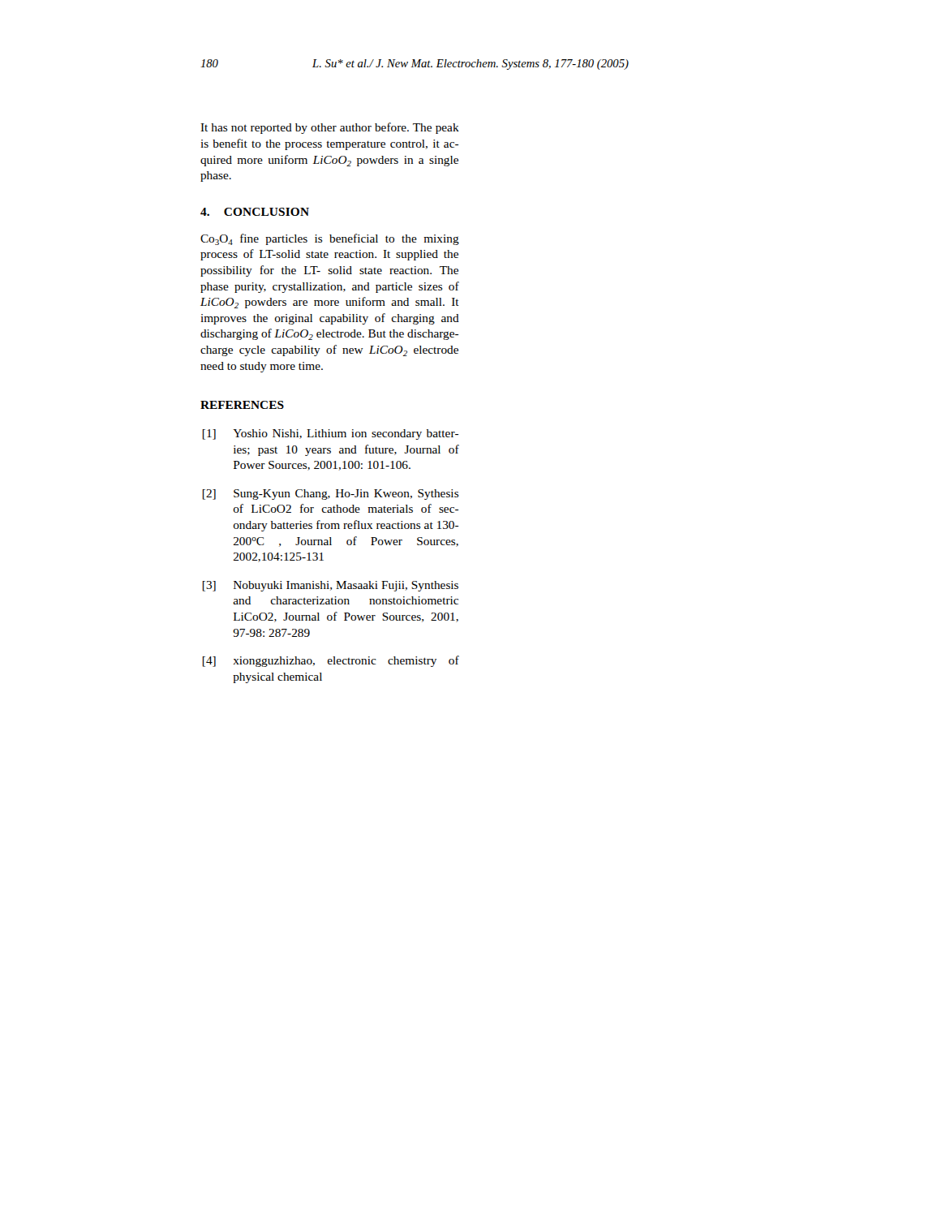180
L. Su* et al./ J. New Mat. Electrochem. Systems 8, 177-180 (2005)
It has not reported by other author before. The peak is benefit to the process temperature control, it acquired more uniform LiCoO2 powders in a single phase.
4. Conclusion
Co3O4 fine particles is beneficial to the mixing process of LT-solid state reaction. It supplied the possibility for the LT- solid state reaction. The phase purity, crystallization, and particle sizes of LiCoO2 powders are more uniform and small. It improves the original capability of charging and discharging of LiCoO2 electrode. But the discharge-charge cycle capability of new LiCoO2 electrode need to study more time.
References
Yoshio Nishi, Lithium ion secondary batteries; past 10 years and future, Journal of Power Sources, 2001,100: 101-106.
Sung-Kyun Chang, Ho-Jin Kweon, Sythesis of LiCoO2 for cathode materials of secondary batteries from reflux reactions at 130-200oC , Journal of Power Sources, 2002,104:125-131
Nobuyuki Imanishi, Masaaki Fujii, Synthesis and characterization nonstoichiometric LiCoO2, Journal of Power Sources, 2001, 97-98: 287-289
xiongguzhizhao, electronic chemistry of physical chemical